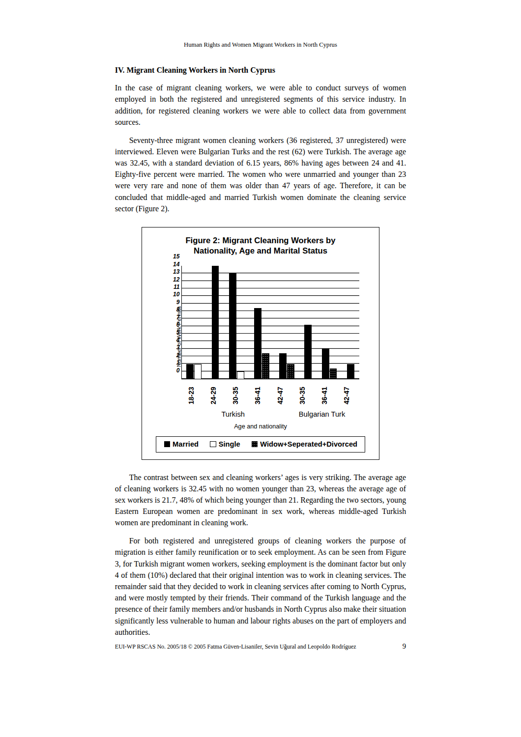Human Rights and Women Migrant Workers in North Cyprus
IV. Migrant Cleaning Workers in North Cyprus
In the case of migrant cleaning workers, we were able to conduct surveys of women employed in both the registered and unregistered segments of this service industry. In addition, for registered cleaning workers we were able to collect data from government sources.
Seventy-three migrant women cleaning workers (36 registered, 37 unregistered) were interviewed. Eleven were Bulgarian Turks and the rest (62) were Turkish. The average age was 32.45, with a standard deviation of 6.15 years, 86% having ages between 24 and 41. Eighty-five percent were married. The women who were unmarried and younger than 23 were very rare and none of them was older than 47 years of age. Therefore, it can be concluded that middle-aged and married Turkish women dominate the cleaning service sector (Figure 2).
Figure 2: Migrant Cleaning Workers by
Nationality, Age and Marital Status
Number of Work Permits
15 14 13 12 11 10 9 8 7 6 5 4 3 2 1 0
18-23
24-29
30-35
36-41
42-47
30-35
36-41
42-47
Turkish
Bulgarian Turk
Age and nationality
Married Single Widow+Seperated+Divorced
The contrast between sex and cleaning workers’ ages is very striking. The average age of cleaning workers is 32.45 with no women younger than 23, whereas the average age of sex workers is 21.7, 48% of which being younger than 21. Regarding the two sectors, young Eastern European women are predominant in sex work, whereas middle-aged Turkish women are predominant in cleaning work.
For both registered and unregistered groups of cleaning workers the purpose of migration is either family reunification or to seek employment. As can be seen from Figure 3, for Turkish migrant women workers, seeking employment is the dominant factor but only 4 of them (10%) declared that their original intention was to work in cleaning services. The remainder said that they decided to work in cleaning services after coming to North Cyprus, and were mostly tempted by their friends. Their command of the Turkish language and the presence of their family members and/or husbands in North Cyprus also make their situation significantly less vulnerable to human and labour rights abuses on the part of employers and authorities.
EUI-WP RSCAS No. 2005/18 © 2005 Fatma Güven-Lisaniler, Sevin Uğural and Leopoldo Rodríguez
9